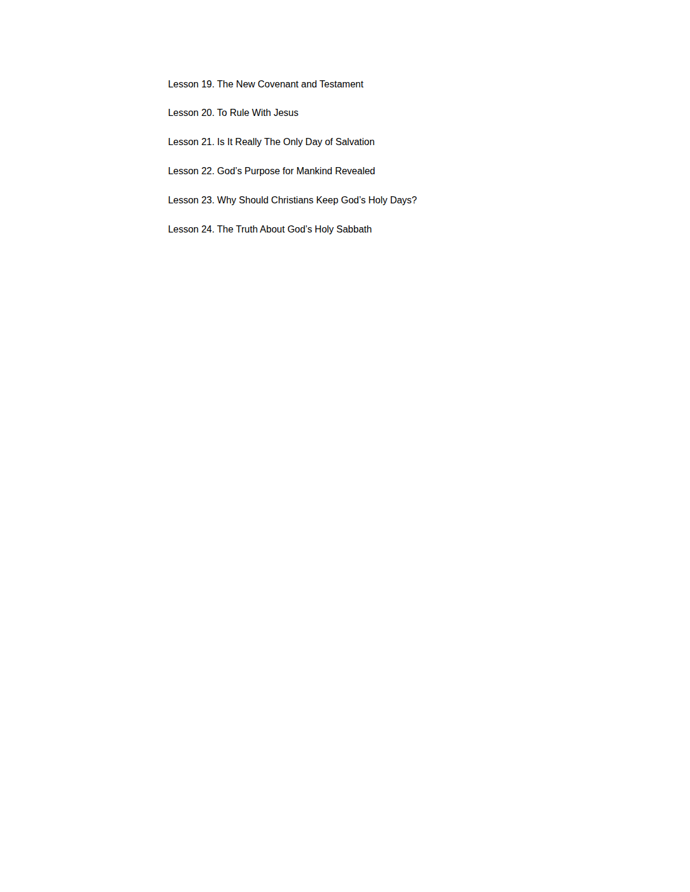Lesson 19. The New Covenant and Testament
Lesson 20. To Rule With Jesus
Lesson 21. Is It Really The Only Day of Salvation
Lesson 22. God’s Purpose for Mankind Revealed
Lesson 23. Why Should Christians Keep God’s Holy Days?
Lesson 24. The Truth About God’s Holy Sabbath